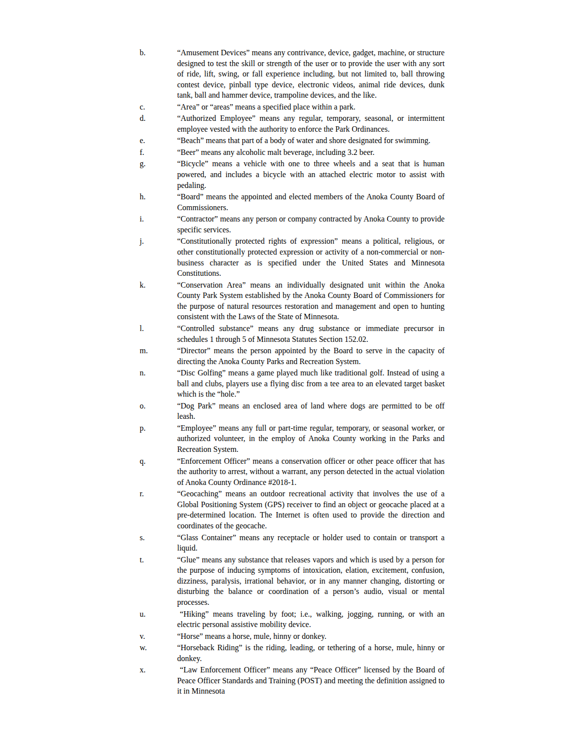b.
“Amusement Devices” means any contrivance, device, gadget, machine, or structure designed to test the skill or strength of the user or to provide the user with any sort of ride, lift, swing, or fall experience including, but not limited to, ball throwing contest device, pinball type device, electronic videos, animal ride devices, dunk tank, ball and hammer device, trampoline devices, and the like.
c.
“Area” or “areas” means a specified place within a park.
d.
“Authorized Employee” means any regular, temporary, seasonal, or intermittent employee vested with the authority to enforce the Park Ordinances.
e.
“Beach” means that part of a body of water and shore designated for swimming.
f.
“Beer” means any alcoholic malt beverage, including 3.2 beer.
g.
“Bicycle” means a vehicle with one to three wheels and a seat that is human powered, and includes a bicycle with an attached electric motor to assist with pedaling.
h.
“Board” means the appointed and elected members of the Anoka County Board of Commissioners.
i.
“Contractor” means any person or company contracted by Anoka County to provide specific services.
j.
“Constitutionally protected rights of expression” means a political, religious, or other constitutionally protected expression or activity of a non-commercial or non-business character as is specified under the United States and Minnesota Constitutions.
k.
“Conservation Area” means an individually designated unit within the Anoka County Park System established by the Anoka County Board of Commissioners for the purpose of natural resources restoration and management and open to hunting consistent with the Laws of the State of Minnesota.
l.
“Controlled substance” means any drug substance or immediate precursor in schedules 1 through 5 of Minnesota Statutes Section 152.02.
m.
“Director” means the person appointed by the Board to serve in the capacity of directing the Anoka County Parks and Recreation System.
n.
“Disc Golfing” means a game played much like traditional golf. Instead of using a ball and clubs, players use a flying disc from a tee area to an elevated target basket which is the “hole.”
o.
“Dog Park” means an enclosed area of land where dogs are permitted to be off leash.
p.
“Employee” means any full or part-time regular, temporary, or seasonal worker, or authorized volunteer, in the employ of Anoka County working in the Parks and Recreation System.
q.
“Enforcement Officer” means a conservation officer or other peace officer that has the authority to arrest, without a warrant, any person detected in the actual violation of Anoka County Ordinance #2018-1.
r.
“Geocaching” means an outdoor recreational activity that involves the use of a Global Positioning System (GPS) receiver to find an object or geocache placed at a pre-determined location. The Internet is often used to provide the direction and coordinates of the geocache.
s.
“Glass Container” means any receptacle or holder used to contain or transport a liquid.
t.
“Glue” means any substance that releases vapors and which is used by a person for the purpose of inducing symptoms of intoxication, elation, excitement, confusion, dizziness, paralysis, irrational behavior, or in any manner changing, distorting or disturbing the balance or coordination of a person’s audio, visual or mental processes.
u.
“Hiking” means traveling by foot; i.e., walking, jogging, running, or with an electric personal assistive mobility device.
v.
“Horse” means a horse, mule, hinny or donkey.
w.
“Horseback Riding” is the riding, leading, or tethering of a horse, mule, hinny or donkey.
x.
“Law Enforcement Officer” means any “Peace Officer” licensed by the Board of Peace Officer Standards and Training (POST) and meeting the definition assigned to it in Minnesota